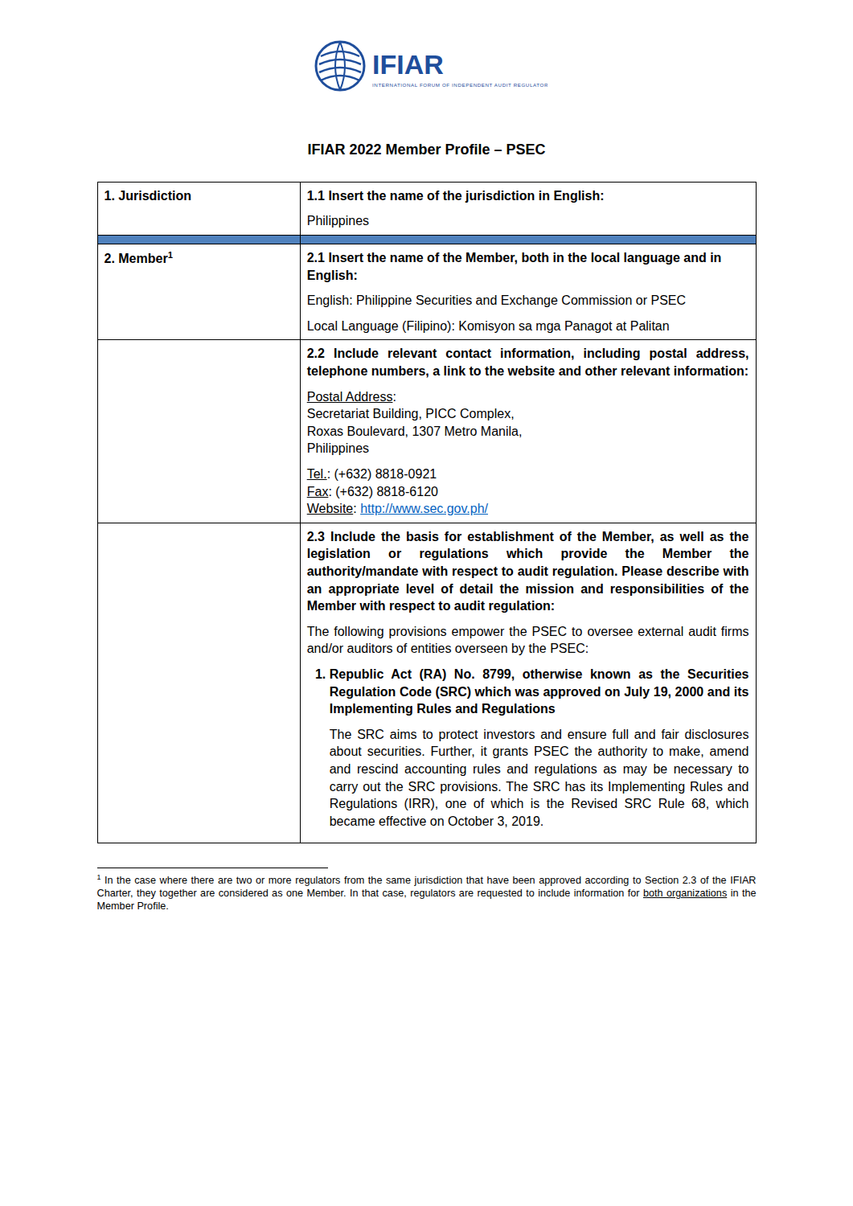IFIAR INTERNATIONAL FORUM OF INDEPENDENT AUDIT REGULATORS
IFIAR 2022 Member Profile – PSEC
| 1. Jurisdiction | 1.1 Insert the name of the jurisdiction in English: Philippines |
| 2. Member 1 | 2.1 Insert the name of the Member, both in the local language and in English: English: Philippine Securities and Exchange Commission or PSEC Local Language (Filipino): Komisyon sa mga Panagot at Palitan |
| | 2.2 Include relevant contact information, including postal address, telephone numbers, a link to the website and other relevant information: Postal Address : Secretariat Building, PICC Complex, Roxas Boulevard, 1307 Metro Manila, Philippines Tel. : (+632) 8818-0921 Fax : (+632) 8818-6120 Website : http://www.sec.gov.ph/ |
| | 2.3 Include the basis for establishment of the Member, as well as the legislation or regulations which provide the Member the authority/mandate with respect to audit regulation. Please describe with an appropriate level of detail the mission and responsibilities of the Member with respect to audit regulation: The following provisions empower the PSEC to oversee external audit firms and/or auditors of entities overseen by the PSEC: Republic Act (RA) No. 8799, otherwise known as the Securities Regulation Code (SRC) which was approved on July 19, 2000 and its Implementing Rules and Regulations The SRC aims to protect investors and ensure full and fair disclosures about securities. Further, it grants PSEC the authority to make, amend and rescind accounting rules and regulations as may be necessary to carry out the SRC provisions. The SRC has its Implementing Rules and Regulations (IRR), one of which is the Revised SRC Rule 68, which became effective on October 3, 2019. |
1 In the case where there are two or more regulators from the same jurisdiction that have been approved according to Section 2.3 of the IFIAR Charter, they together are considered as one Member. In that case, regulators are requested to include information for both organizations in the Member Profile.